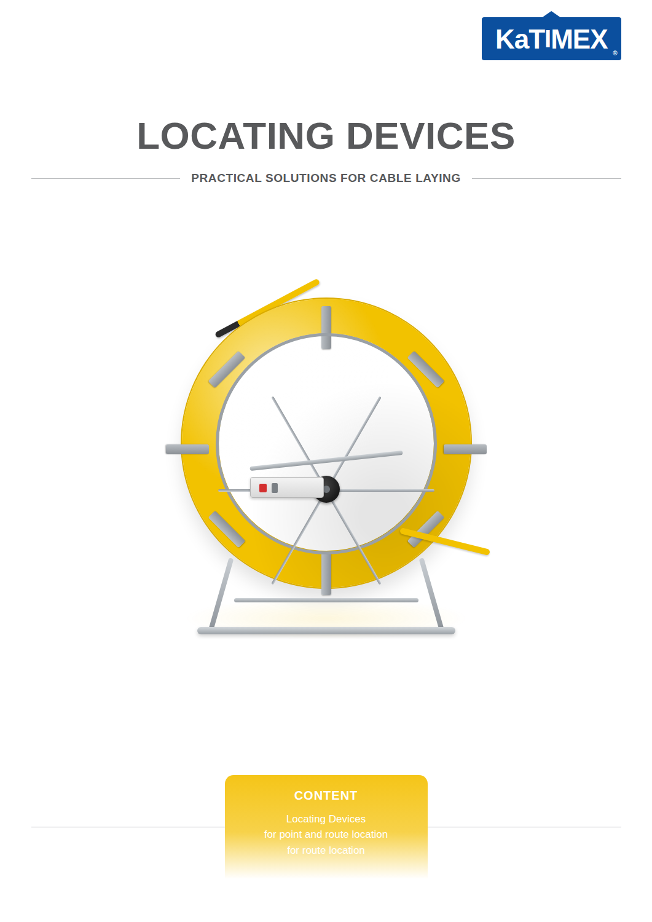KaTIMEX ®
Locating Devices
Practical Solutions for Cable Laying
Content
Locating Devices
for point and route location
for route location